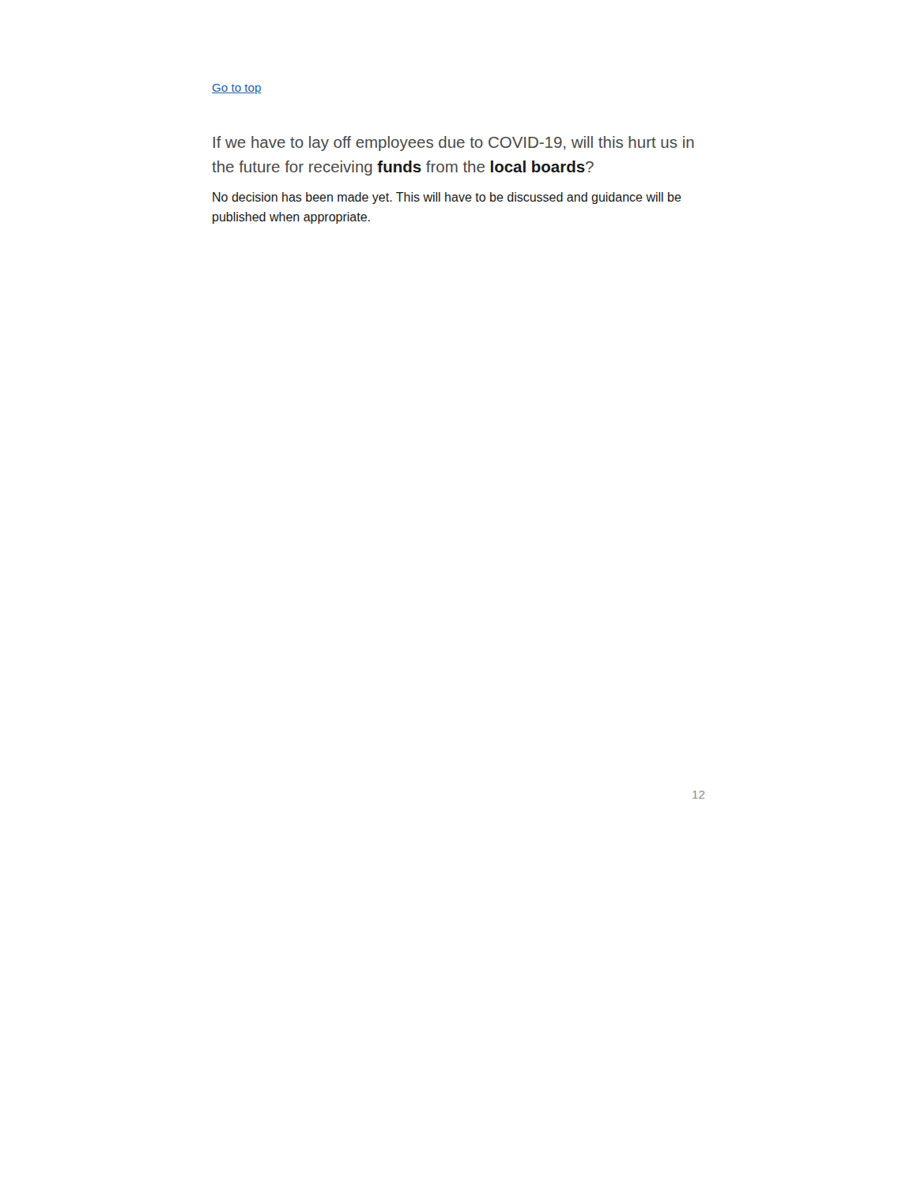Go to top
If we have to lay off employees due to COVID-19, will this hurt us in the future for receiving funds from the local boards?
No decision has been made yet. This will have to be discussed and guidance will be published when appropriate.
12